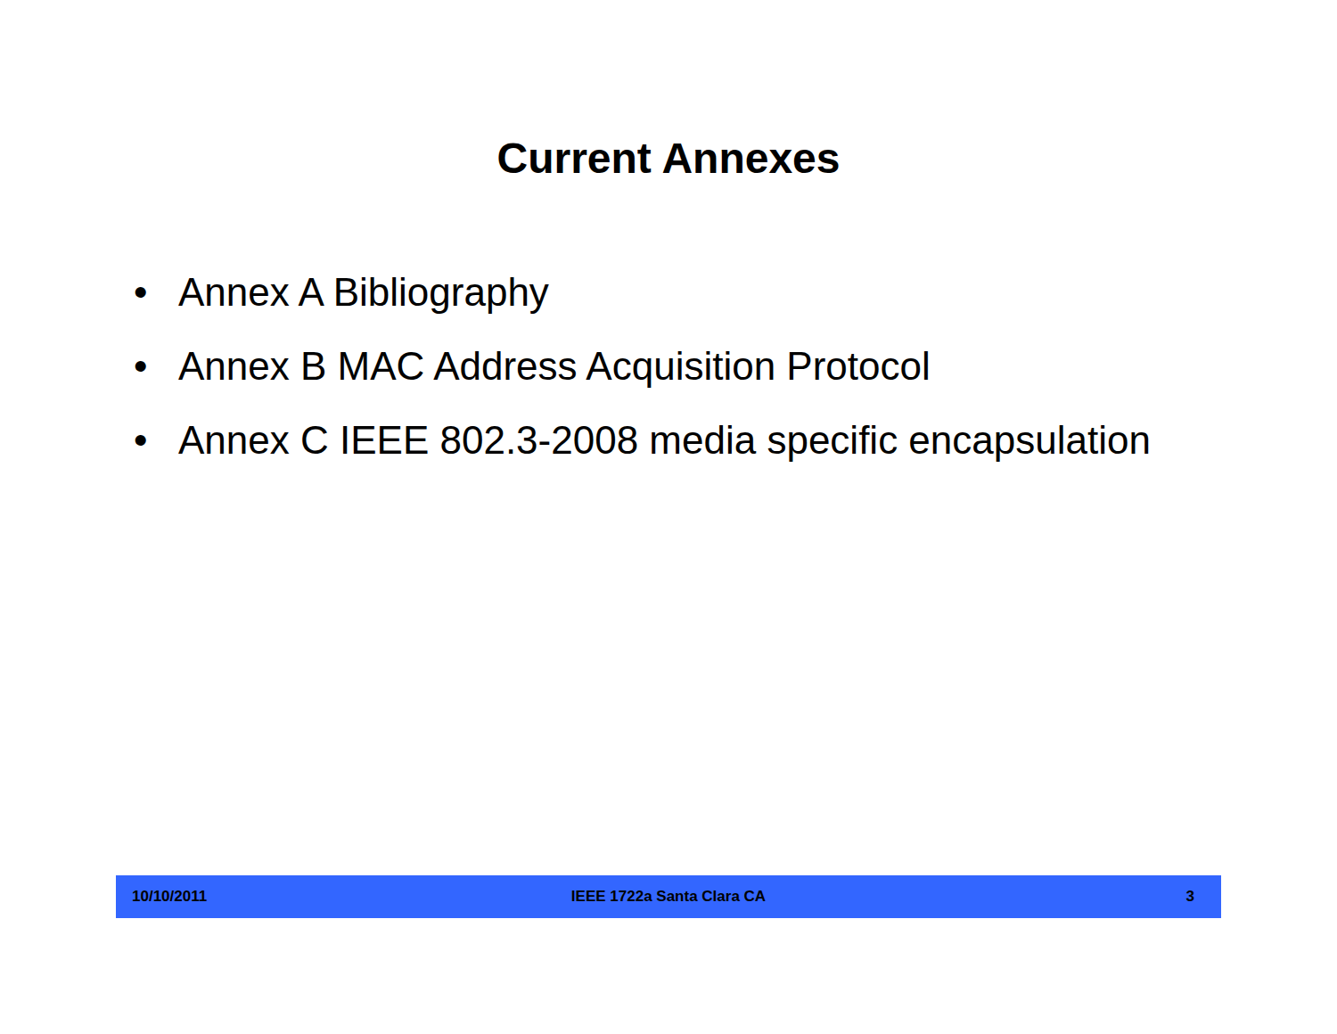Current Annexes
Annex A Bibliography
Annex B MAC Address Acquisition Protocol
Annex C IEEE 802.3-2008 media specific encapsulation
10/10/2011 IEEE 1722a Santa Clara CA 3